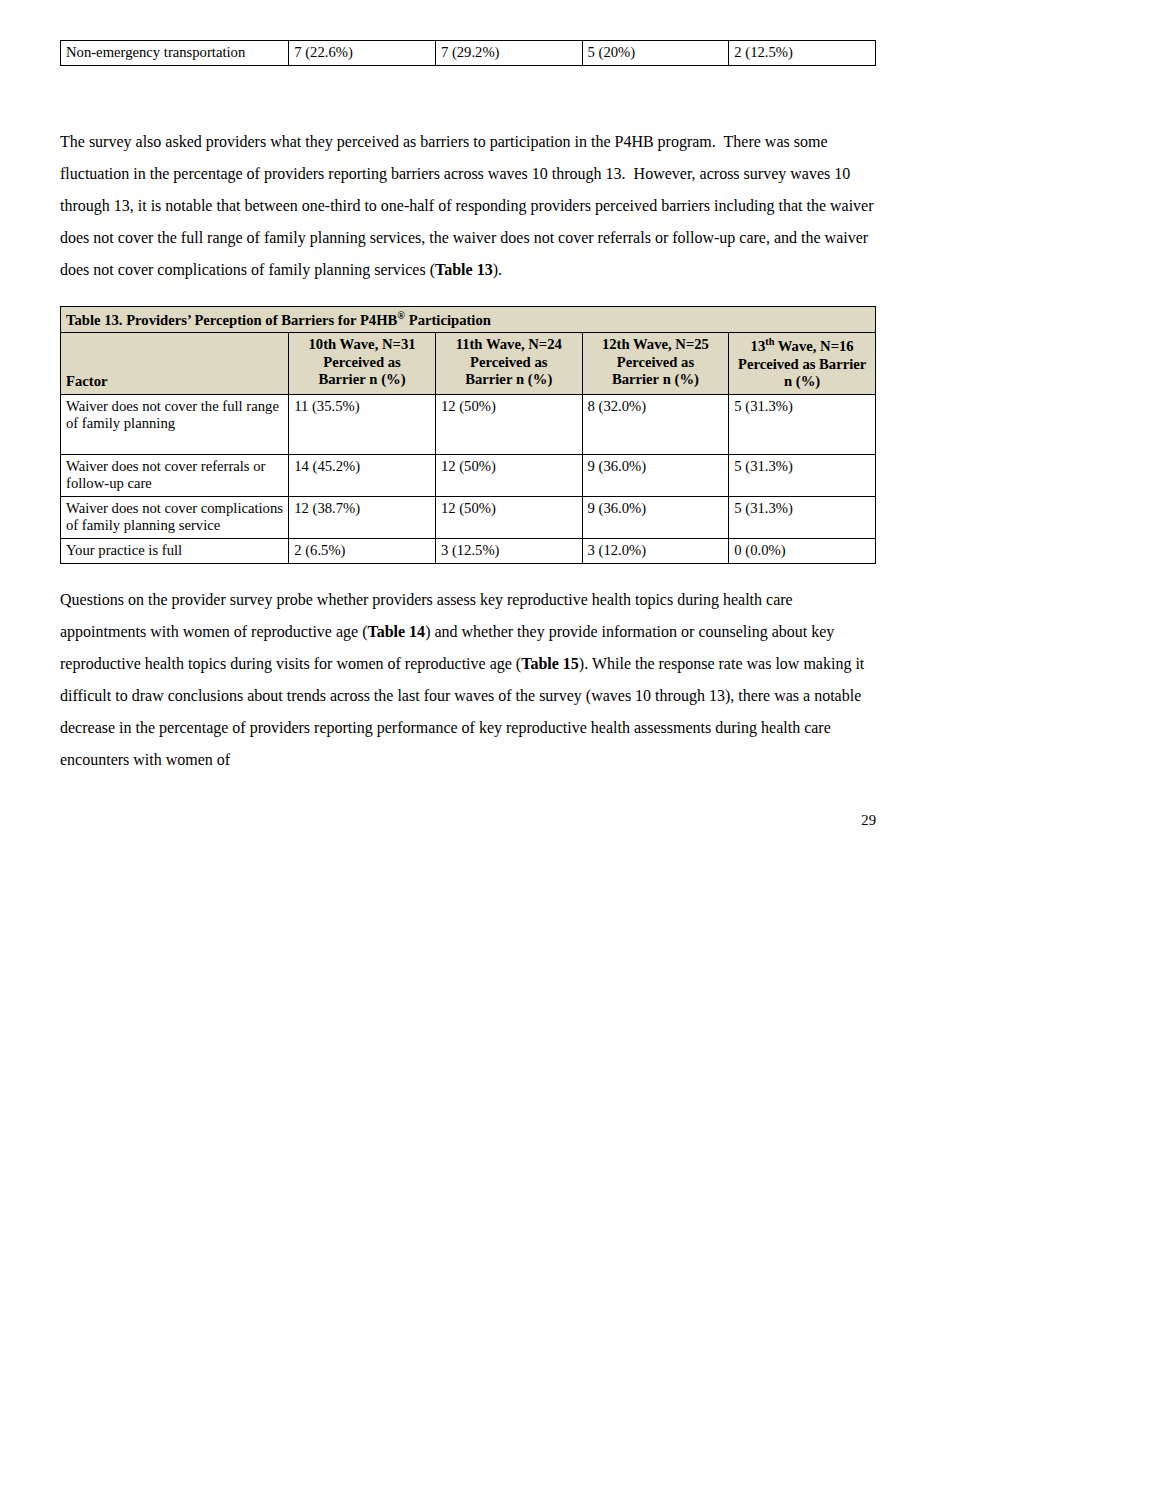| Non-emergency transportation | 7 (22.6%) | 7 (29.2%) | 5 (20%) | 2 (12.5%) |
The survey also asked providers what they perceived as barriers to participation in the P4HB program. There was some fluctuation in the percentage of providers reporting barriers across waves 10 through 13. However, across survey waves 10 through 13, it is notable that between one-third to one-half of responding providers perceived barriers including that the waiver does not cover the full range of family planning services, the waiver does not cover referrals or follow-up care, and the waiver does not cover complications of family planning services (Table 13).
| Table 13. Providers’ Perception of Barriers for P4HB ® Participation |
| Factor | 10th Wave, N=31 Perceived as Barrier n (%) | 11th Wave, N=24 Perceived as Barrier n (%) | 12th Wave, N=25 Perceived as Barrier n (%) | 13 th Wave, N=16 Perceived as Barrier n (%) |
| Waiver does not cover the full range of family planning | 11 (35.5%) | 12 (50%) | 8 (32.0%) | 5 (31.3%) |
| Waiver does not cover referrals or follow-up care | 14 (45.2%) | 12 (50%) | 9 (36.0%) | 5 (31.3%) |
| Waiver does not cover complications of family planning service | 12 (38.7%) | 12 (50%) | 9 (36.0%) | 5 (31.3%) |
| Your practice is full | 2 (6.5%) | 3 (12.5%) | 3 (12.0%) | 0 (0.0%) |
Questions on the provider survey probe whether providers assess key reproductive health topics during health care appointments with women of reproductive age (Table 14) and whether they provide information or counseling about key reproductive health topics during visits for women of reproductive age (Table 15). While the response rate was low making it difficult to draw conclusions about trends across the last four waves of the survey (waves 10 through 13), there was a notable decrease in the percentage of providers reporting performance of key reproductive health assessments during health care encounters with women of
29